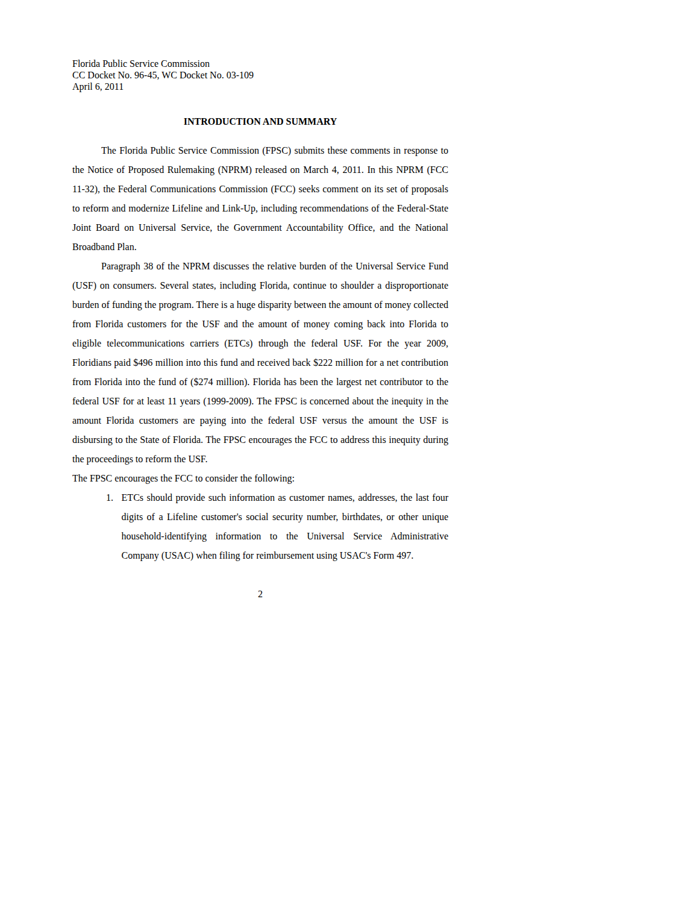Florida Public Service Commission
CC Docket No. 96-45, WC Docket No. 03-109
April 6, 2011
INTRODUCTION AND SUMMARY
The Florida Public Service Commission (FPSC) submits these comments in response to the Notice of Proposed Rulemaking (NPRM) released on March 4, 2011. In this NPRM (FCC 11-32), the Federal Communications Commission (FCC) seeks comment on its set of proposals to reform and modernize Lifeline and Link-Up, including recommendations of the Federal-State Joint Board on Universal Service, the Government Accountability Office, and the National Broadband Plan.
Paragraph 38 of the NPRM discusses the relative burden of the Universal Service Fund (USF) on consumers. Several states, including Florida, continue to shoulder a disproportionate burden of funding the program. There is a huge disparity between the amount of money collected from Florida customers for the USF and the amount of money coming back into Florida to eligible telecommunications carriers (ETCs) through the federal USF. For the year 2009, Floridians paid $496 million into this fund and received back $222 million for a net contribution from Florida into the fund of ($274 million). Florida has been the largest net contributor to the federal USF for at least 11 years (1999-2009). The FPSC is concerned about the inequity in the amount Florida customers are paying into the federal USF versus the amount the USF is disbursing to the State of Florida. The FPSC encourages the FCC to address this inequity during the proceedings to reform the USF.
The FPSC encourages the FCC to consider the following:
ETCs should provide such information as customer names, addresses, the last four digits of a Lifeline customer's social security number, birthdates, or other unique household-identifying information to the Universal Service Administrative Company (USAC) when filing for reimbursement using USAC's Form 497.
2